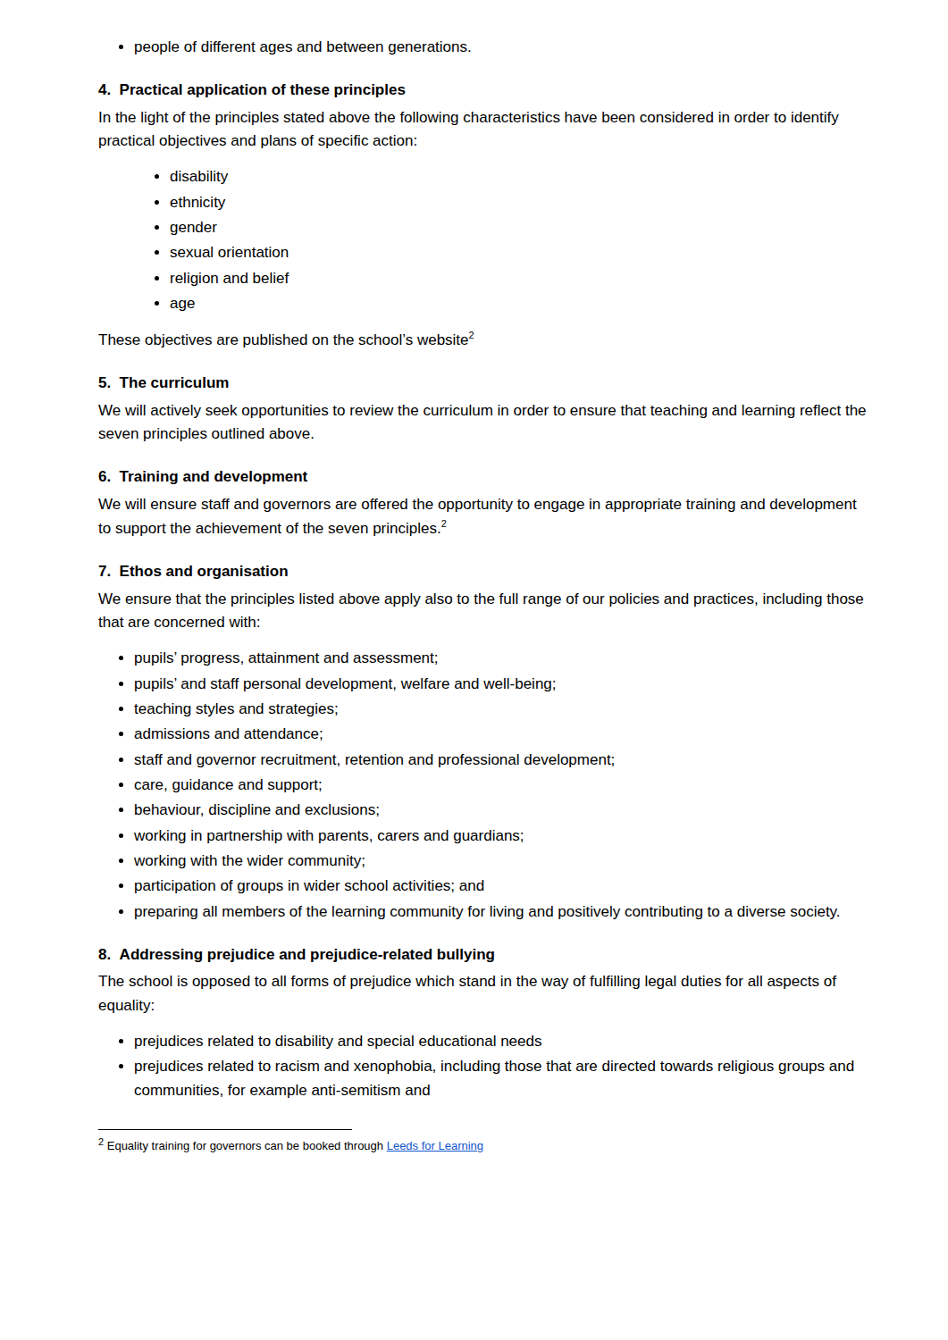people of different ages and between generations.
4. Practical application of these principles
In the light of the principles stated above the following characteristics have been considered in order to identify practical objectives and plans of specific action:
disability
ethnicity
gender
sexual orientation
religion and belief
age
These objectives are published on the school’s website2
5. The curriculum
We will actively seek opportunities to review the curriculum in order to ensure that teaching and learning reflect the seven principles outlined above.
6. Training and development
We will ensure staff and governors are offered the opportunity to engage in appropriate training and development to support the achievement of the seven principles.2
7. Ethos and organisation
We ensure that the principles listed above apply also to the full range of our policies and practices, including those that are concerned with:
pupils’ progress, attainment and assessment;
pupils’ and staff personal development, welfare and well-being;
teaching styles and strategies;
admissions and attendance;
staff and governor recruitment, retention and professional development;
care, guidance and support;
behaviour, discipline and exclusions;
working in partnership with parents, carers and guardians;
working with the wider community;
participation of groups in wider school activities; and
preparing all members of the learning community for living and positively contributing to a diverse society.
8. Addressing prejudice and prejudice-related bullying
The school is opposed to all forms of prejudice which stand in the way of fulfilling legal duties for all aspects of equality:
prejudices related to disability and special educational needs
prejudices related to racism and xenophobia, including those that are directed towards religious groups and communities, for example anti-semitism and
2 Equality training for governors can be booked through Leeds for Learning